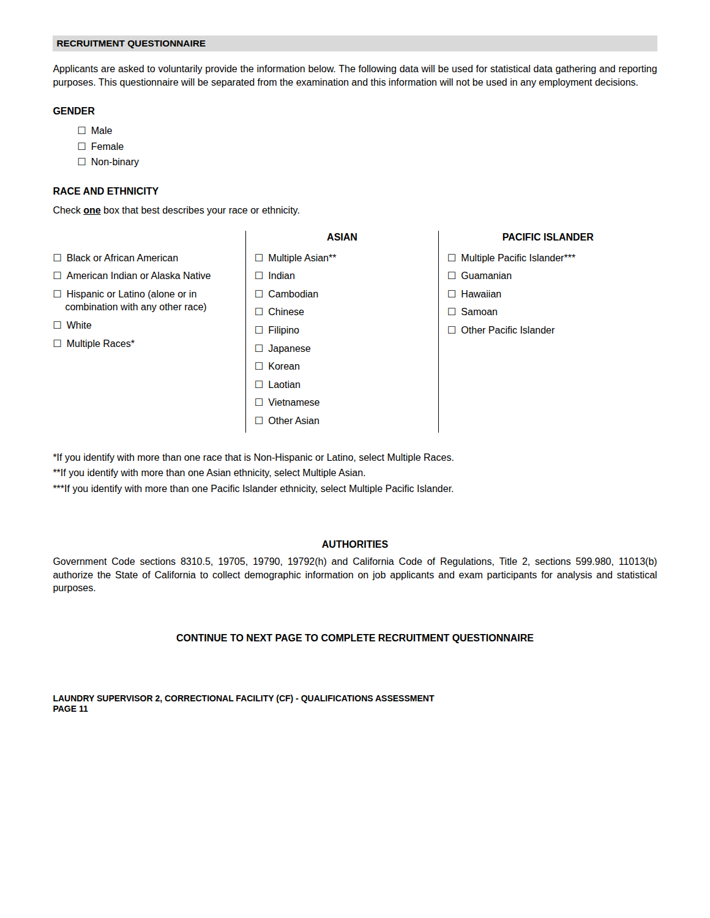RECRUITMENT QUESTIONNAIRE
Applicants are asked to voluntarily provide the information below. The following data will be used for statistical data gathering and reporting purposes. This questionnaire will be separated from the examination and this information will not be used in any employment decisions.
GENDER
☐Male
☐Female
☐Non-binary
RACE AND ETHNICITY
Check one box that best describes your race or ethnicity.
| ☐ Black or African American ☐ American Indian or Alaska Native ☐ Hispanic or Latino (alone or in combination with any other race) ☐ White ☐ Multiple Races* | ASIAN ☐ Multiple Asian** ☐ Indian ☐ Cambodian ☐ Chinese ☐ Filipino ☐ Japanese ☐ Korean ☐ Laotian ☐ Vietnamese ☐ Other Asian | PACIFIC ISLANDER ☐ Multiple Pacific Islander*** ☐ Guamanian ☐ Hawaiian ☐ Samoan ☐ Other Pacific Islander |
*If you identify with more than one race that is Non-Hispanic or Latino, select Multiple Races.
**If you identify with more than one Asian ethnicity, select Multiple Asian.
***If you identify with more than one Pacific Islander ethnicity, select Multiple Pacific Islander.
AUTHORITIES
Government Code sections 8310.5, 19705, 19790, 19792(h) and California Code of Regulations, Title 2, sections 599.980, 11013(b) authorize the State of California to collect demographic information on job applicants and exam participants for analysis and statistical purposes.
CONTINUE TO NEXT PAGE TO COMPLETE RECRUITMENT QUESTIONNAIRE
LAUNDRY SUPERVISOR 2, CORRECTIONAL FACILITY (CF) - QUALIFICATIONS ASSESSMENT
PAGE 11